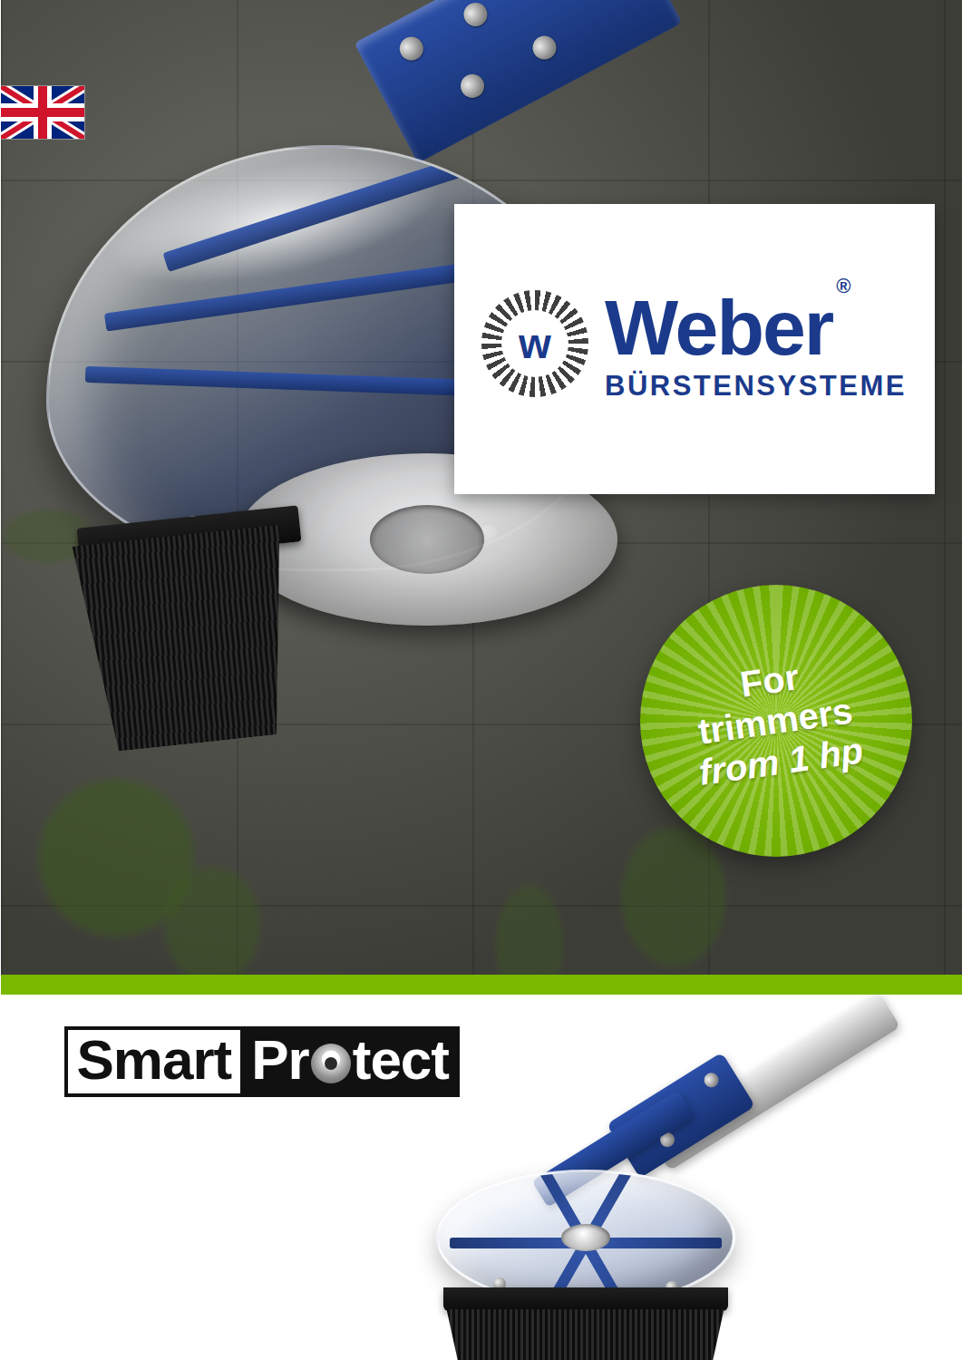Weber®
BÜRSTENSYSTEME
For
trimmers
from 1 hp
Smart Pr tect
Weber Bürstensysteme – SmartProtect. For trimmers from 1 hp.